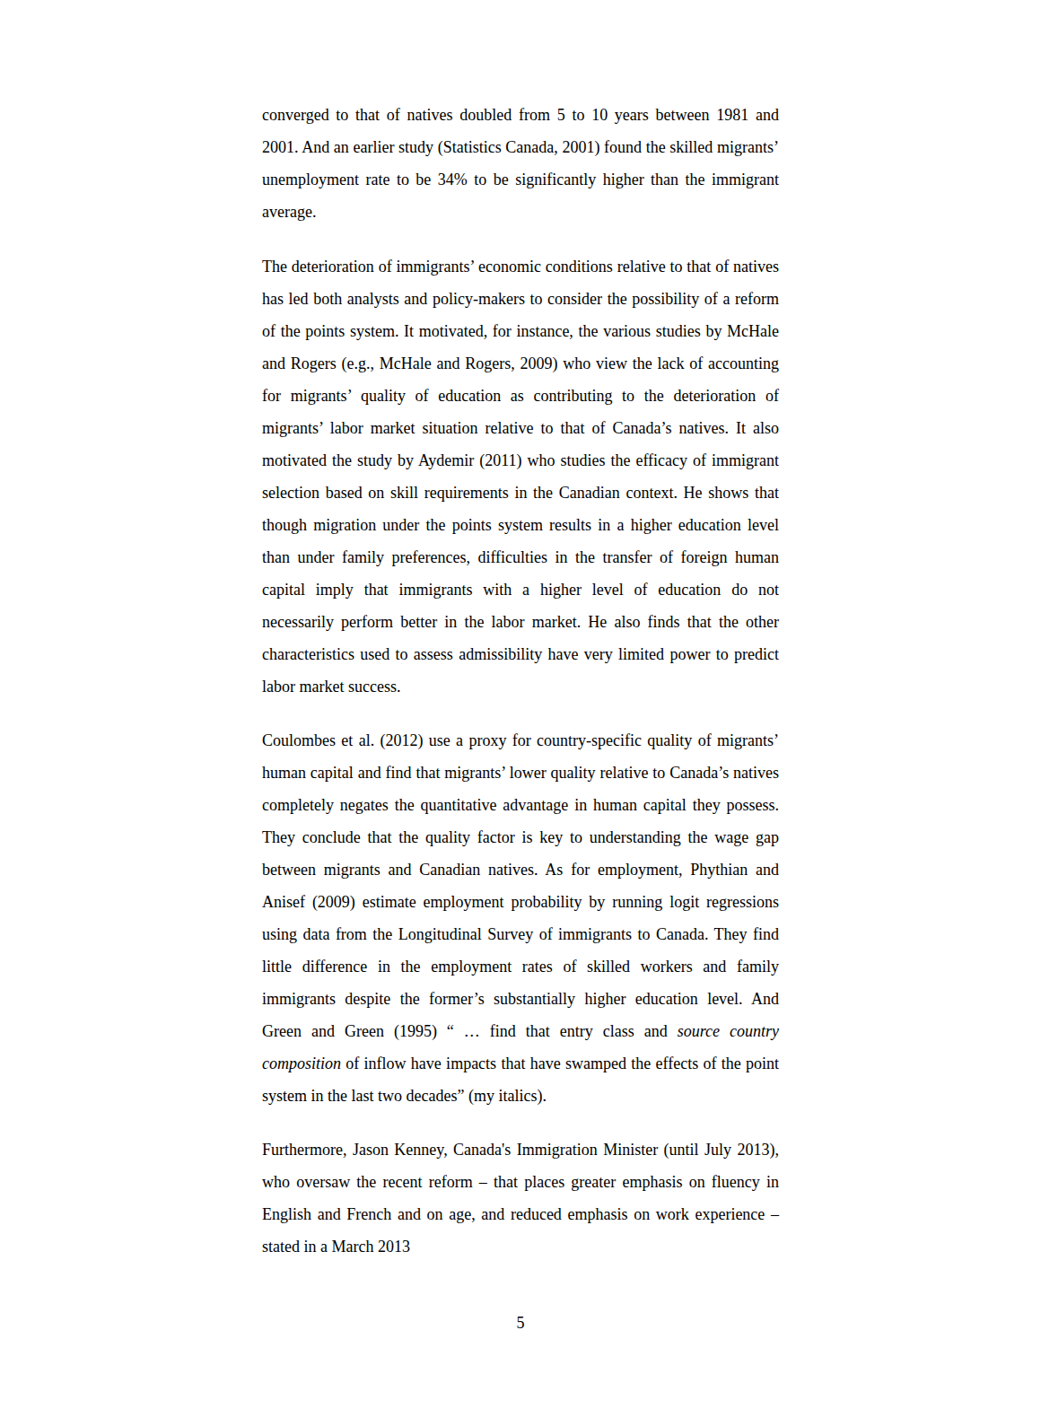converged to that of natives doubled from 5 to 10 years between 1981 and 2001. And an earlier study (Statistics Canada, 2001) found the skilled migrants’ unemployment rate to be 34% to be significantly higher than the immigrant average.
The deterioration of immigrants’ economic conditions relative to that of natives has led both analysts and policy-makers to consider the possibility of a reform of the points system. It motivated, for instance, the various studies by McHale and Rogers (e.g., McHale and Rogers, 2009) who view the lack of accounting for migrants’ quality of education as contributing to the deterioration of migrants’ labor market situation relative to that of Canada’s natives. It also motivated the study by Aydemir (2011) who studies the efficacy of immigrant selection based on skill requirements in the Canadian context. He shows that though migration under the points system results in a higher education level than under family preferences, difficulties in the transfer of foreign human capital imply that immigrants with a higher level of education do not necessarily perform better in the labor market. He also finds that the other characteristics used to assess admissibility have very limited power to predict labor market success.
Coulombes et al. (2012) use a proxy for country-specific quality of migrants’ human capital and find that migrants’ lower quality relative to Canada’s natives completely negates the quantitative advantage in human capital they possess. They conclude that the quality factor is key to understanding the wage gap between migrants and Canadian natives. As for employment, Phythian and Anisef (2009) estimate employment probability by running logit regressions using data from the Longitudinal Survey of immigrants to Canada. They find little difference in the employment rates of skilled workers and family immigrants despite the former’s substantially higher education level. And Green and Green (1995) “ … find that entry class and source country composition of inflow have impacts that have swamped the effects of the point system in the last two decades” (my italics).
Furthermore, Jason Kenney, Canada's Immigration Minister (until July 2013), who oversaw the recent reform – that places greater emphasis on fluency in English and French and on age, and reduced emphasis on work experience – stated in a March 2013
5